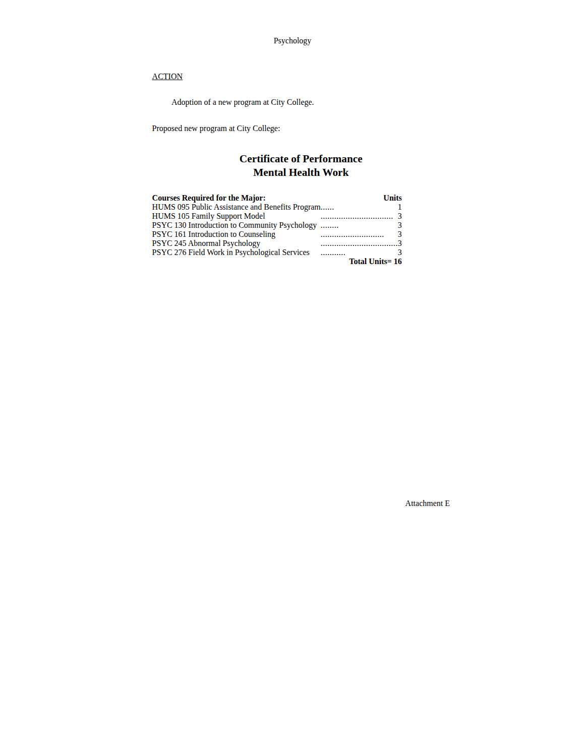Psychology
ACTION
Adoption of a new program at City College.
Proposed new program at City College:
Certificate of Performance
Mental Health Work
| Courses Required for the Major: | Units |
| HUMS 095 Public Assistance and Benefits Program | ...... | 1 |
| HUMS 105 Family Support Model | ................................ | 3 |
| PSYC 130 Introduction to Community Psychology | ........ | 3 |
| PSYC 161 Introduction to Counseling | ............................ | 3 |
| PSYC 245 Abnormal Psychology | .................................. | 3 |
| PSYC 276 Field Work in Psychological Services | ........... | 3 |
| Total Units= 16 |
Attachment E